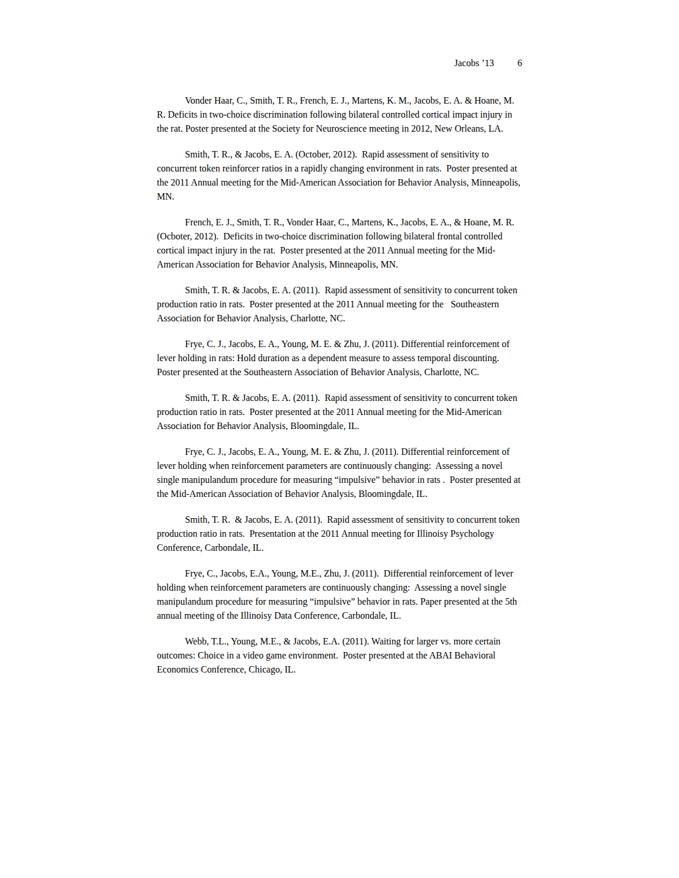Jacobs ’136
Vonder Haar, C., Smith, T. R., French, E. J., Martens, K. M., Jacobs, E. A. & Hoane, M. R. Deficits in two-choice discrimination following bilateral controlled cortical impact injury in the rat. Poster presented at the Society for Neuroscience meeting in 2012, New Orleans, LA.
Smith, T. R., & Jacobs, E. A. (October, 2012). Rapid assessment of sensitivity to concurrent token reinforcer ratios in a rapidly changing environment in rats. Poster presented at the 2011 Annual meeting for the Mid-American Association for Behavior Analysis, Minneapolis, MN.
French, E. J., Smith, T. R., Vonder Haar, C., Martens, K., Jacobs, E. A., & Hoane, M. R. (Ocboter, 2012). Deficits in two-choice discrimination following bilateral frontal controlled cortical impact injury in the rat. Poster presented at the 2011 Annual meeting for the Mid-American Association for Behavior Analysis, Minneapolis, MN.
Smith, T. R. & Jacobs, E. A. (2011). Rapid assessment of sensitivity to concurrent token production ratio in rats. Poster presented at the 2011 Annual meeting for the Southeastern Association for Behavior Analysis, Charlotte, NC.
Frye, C. J., Jacobs, E. A., Young, M. E. & Zhu, J. (2011). Differential reinforcement of lever holding in rats: Hold duration as a dependent measure to assess temporal discounting. Poster presented at the Southeastern Association of Behavior Analysis, Charlotte, NC.
Smith, T. R. & Jacobs, E. A. (2011). Rapid assessment of sensitivity to concurrent token production ratio in rats. Poster presented at the 2011 Annual meeting for the Mid-American Association for Behavior Analysis, Bloomingdale, IL.
Frye, C. J., Jacobs, E. A., Young, M. E. & Zhu, J. (2011). Differential reinforcement of lever holding when reinforcement parameters are continuously changing: Assessing a novel single manipulandum procedure for measuring “impulsive” behavior in rats . Poster presented at the Mid-American Association of Behavior Analysis, Bloomingdale, IL.
Smith, T. R. & Jacobs, E. A. (2011). Rapid assessment of sensitivity to concurrent token production ratio in rats. Presentation at the 2011 Annual meeting for Illinoisy Psychology Conference, Carbondale, IL.
Frye, C., Jacobs, E.A., Young, M.E., Zhu, J. (2011). Differential reinforcement of lever holding when reinforcement parameters are continuously changing: Assessing a novel single manipulandum procedure for measuring “impulsive” behavior in rats. Paper presented at the 5th annual meeting of the Illinoisy Data Conference, Carbondale, IL.
Webb, T.L., Young, M.E., & Jacobs, E.A. (2011). Waiting for larger vs. more certain outcomes: Choice in a video game environment. Poster presented at the ABAI Behavioral Economics Conference, Chicago, IL.